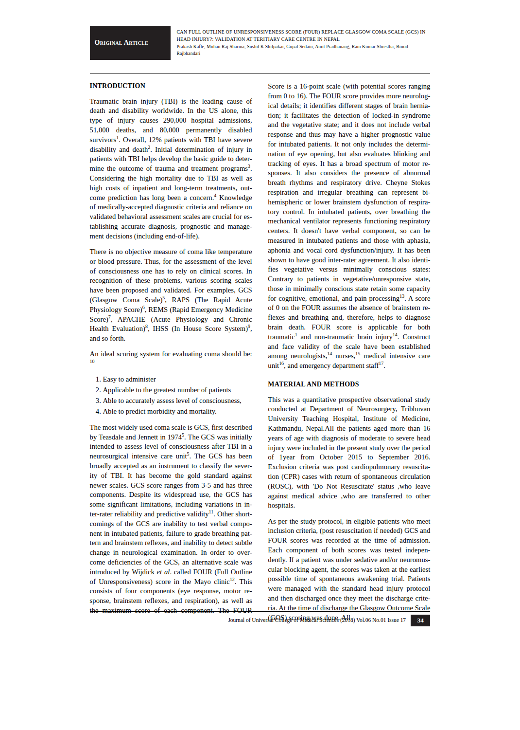Original Article
Can full outline of unresponsiveness score (four) replace glasgow coma scale (gcs) in head injury?: validation at teritiary care centre in nepal
Prakash Kafle, Mohan Raj Sharma, Sushil K Shilpakar, Gopal Sedain, Amit Pradhanang, Ram Kumar Shrestha, Binod Rajbhandari
INTRODUCTION
Traumatic brain injury (TBI) is the leading cause of death and disability worldwide. In the US alone, this type of injury causes 290,000 hospital admissions, 51,000 deaths, and 80,000 permanently disabled survivors1. Overall, 12% patients with TBI have severe disability and death2. Initial determination of injury in patients with TBI helps develop the basic guide to determine the outcome of trauma and treatment programs3. Considering the high mortality due to TBI as well as high costs of inpatient and long-term treatments, outcome prediction has long been a concern.4 Knowledge of medically-accepted diagnostic criteria and reliance on validated behavioral assessment scales are crucial for establishing accurate diagnosis, prognostic and management decisions (including end-of-life).
There is no objective measure of coma like temperature or blood pressure. Thus, for the assessment of the level of consciousness one has to rely on clinical scores. In recognition of these problems, various scoring scales have been proposed and validated. For examples, GCS (Glasgow Coma Scale)5, RAPS (The Rapid Acute Physiology Score)6, REMS (Rapid Emergency Medicine Score)7, APACHE (Acute Physiology and Chronic Health Evaluation)8, IHSS (In House Score System)9, and so forth.
An ideal scoring system for evaluating coma should be: 10
Easy to administer
Applicable to the greatest number of patients
Able to accurately assess level of consciousness,
Able to predict morbidity and mortality.
The most widely used coma scale is GCS, first described by Teasdale and Jennett in 19745. The GCS was initially intended to assess level of consciousness after TBI in a neurosurgical intensive care unit5. The GCS has been broadly accepted as an instrument to classify the severity of TBI. It has become the gold standard against newer scales. GCS score ranges from 3-5 and has three components. Despite its widespread use, the GCS has some significant limitations, including variations in inter-rater reliability and predictive validity11. Other shortcomings of the GCS are inability to test verbal component in intubated patients, failure to grade breathing pattern and brainstem reflexes, and inability to detect subtle change in neurological examination. In order to overcome deficiencies of the GCS, an alternative scale was introduced by Wijdick et al. called FOUR (Full Outline of Unresponsiveness) score in the Mayo clinic12. This consists of four components (eye response, motor response, brainstem reflexes, and respiration), as well as the maximum score of each component. The FOUR Score is a 16-point scale (with potential scores ranging from 0 to 16). The FOUR score provides more neurological details; it identifies different stages of brain herniation; it facilitates the detection of locked-in syndrome and the vegetative state; and it does not include verbal response and thus may have a higher prognostic value for intubated patients. It not only includes the determination of eye opening, but also evaluates blinking and tracking of eyes. It has a broad spectrum of motor responses. It also considers the presence of abnormal breath rhythms and respiratory drive. Cheyne Stokes respiration and irregular breathing can represent bi-hemispheric or lower brainstem dysfunction of respiratory control. In intubated patients, over breathing the mechanical ventilator represents functioning respiratory centers. It doesn't have verbal component, so can be measured in intubated patients and those with aphasia, aphonia and vocal cord dysfunction/injury. It has been shown to have good inter-rater agreement. It also identifies vegetative versus minimally conscious states: Contrary to patients in vegetative/unresponsive state, those in minimally conscious state retain some capacity for cognitive, emotional, and pain processing13. A score of 0 on the FOUR assumes the absence of brainstem reflexes and breathing and, therefore, helps to diagnose brain death. FOUR score is applicable for both traumatic1 and non-traumatic brain injury14. Construct and face validity of the scale have been established among neurologists,14 nurses,15 medical intensive care unit16, and emergency department staff17.
MATERIAL AND METHODS
This was a quantitative prospective observational study conducted at Department of Neurosurgery, Tribhuvan University Teaching Hospital, Institute of Medicine, Kathmandu, Nepal.All the patients aged more than 16 years of age with diagnosis of moderate to severe head injury were included in the present study over the period of 1year from October 2015 to September 2016. Exclusion criteria was post cardiopulmonary resuscitation (CPR) cases with return of spontaneous circulation (ROSC), with 'Do Not Resuscitate' status ,who leave against medical advice ,who are transferred to other hospitals.
As per the study protocol, in eligible patients who meet inclusion criteria, (post resuscitation if needed) GCS and FOUR scores was recorded at the time of admission. Each component of both scores was tested independently. If a patient was under sedative and/or neuromuscular blocking agent, the scores was taken at the earliest possible time of spontaneous awakening trial. Patients were managed with the standard head injury protocol and then discharged once they meet the discharge criteria. At the time of discharge the Glasgow Outcome Scale (GOS) scoring was done. All
Journal of Universal College of Medical Sciences (2018) Vol.06 No.01 Issue 17
34